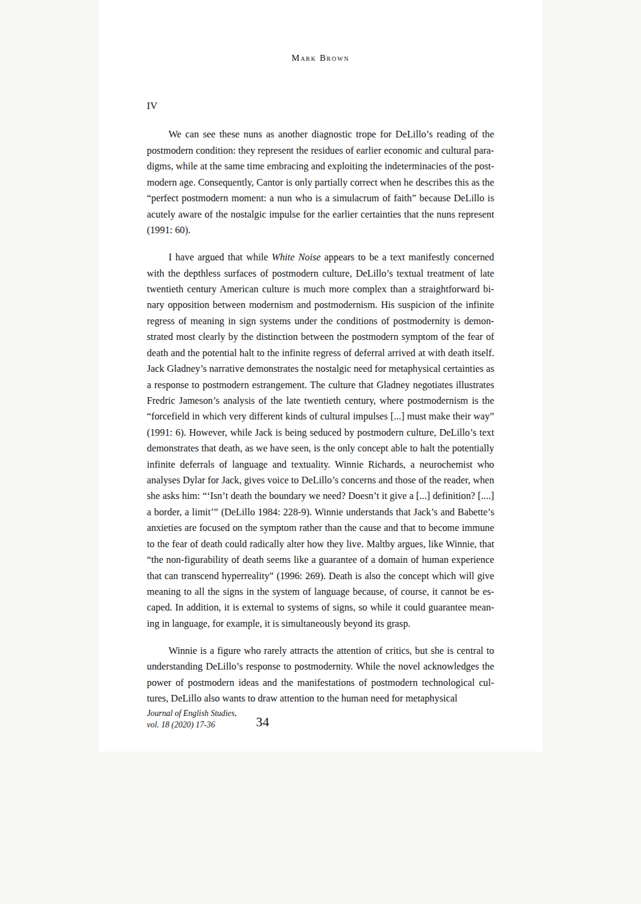Mark Brown
IV
We can see these nuns as another diagnostic trope for DeLillo’s reading of the postmodern condition: they represent the residues of earlier economic and cultural paradigms, while at the same time embracing and exploiting the indeterminacies of the postmodern age. Consequently, Cantor is only partially correct when he describes this as the “perfect postmodern moment: a nun who is a simulacrum of faith” because DeLillo is acutely aware of the nostalgic impulse for the earlier certainties that the nuns represent (1991: 60).
I have argued that while White Noise appears to be a text manifestly concerned with the depthless surfaces of postmodern culture, DeLillo’s textual treatment of late twentieth century American culture is much more complex than a straightforward binary opposition between modernism and postmodernism. His suspicion of the infinite regress of meaning in sign systems under the conditions of postmodernity is demonstrated most clearly by the distinction between the postmodern symptom of the fear of death and the potential halt to the infinite regress of deferral arrived at with death itself. Jack Gladney’s narrative demonstrates the nostalgic need for metaphysical certainties as a response to postmodern estrangement. The culture that Gladney negotiates illustrates Fredric Jameson’s analysis of the late twentieth century, where postmodernism is the “forcefield in which very different kinds of cultural impulses [...] must make their way” (1991: 6). However, while Jack is being seduced by postmodern culture, DeLillo’s text demonstrates that death, as we have seen, is the only concept able to halt the potentially infinite deferrals of language and textuality. Winnie Richards, a neurochemist who analyses Dylar for Jack, gives voice to DeLillo’s concerns and those of the reader, when she asks him: “‘Isn’t death the boundary we need? Doesn’t it give a [...] definition? [....] a border, a limit’” (DeLillo 1984: 228-9). Winnie understands that Jack’s and Babette’s anxieties are focused on the symptom rather than the cause and that to become immune to the fear of death could radically alter how they live. Maltby argues, like Winnie, that “the non-figurability of death seems like a guarantee of a domain of human experience that can transcend hyperreality” (1996: 269). Death is also the concept which will give meaning to all the signs in the system of language because, of course, it cannot be escaped. In addition, it is external to systems of signs, so while it could guarantee meaning in language, for example, it is simultaneously beyond its grasp.
Winnie is a figure who rarely attracts the attention of critics, but she is central to understanding DeLillo’s response to postmodernity. While the novel acknowledges the power of postmodern ideas and the manifestations of postmodern technological cultures, DeLillo also wants to draw attention to the human need for metaphysical
Journal of English Studies,
vol. 18 (2020) 17-36
34